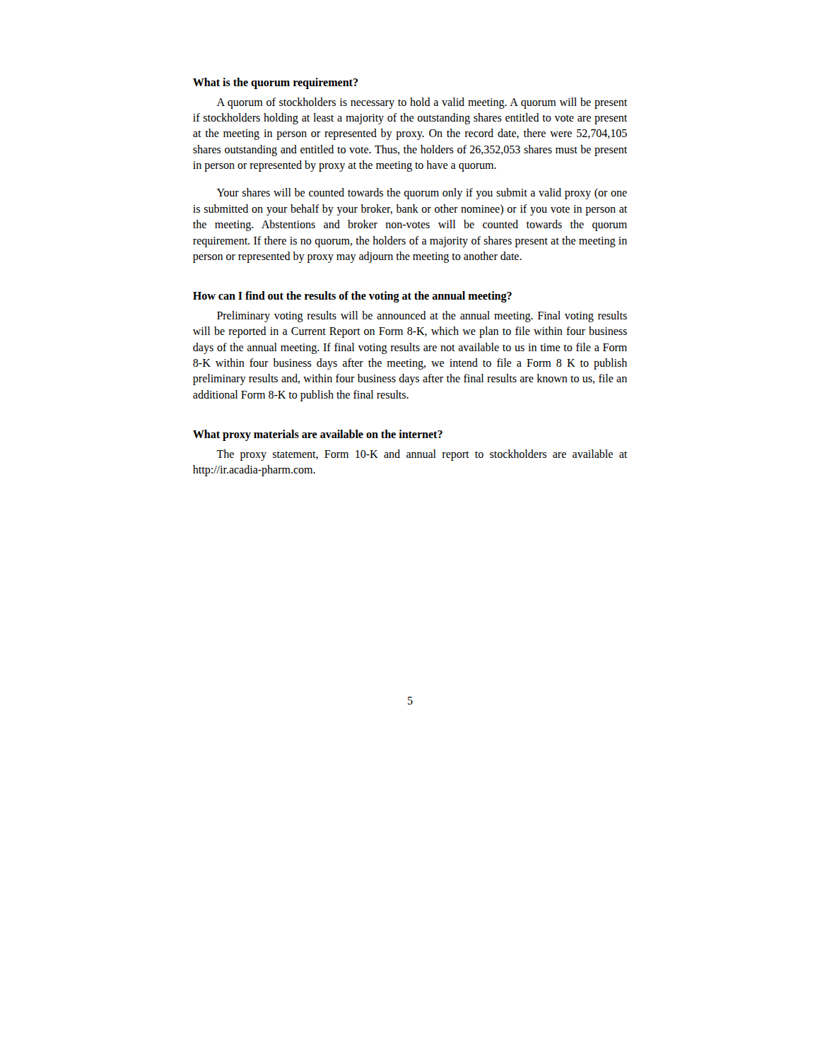What is the quorum requirement?
A quorum of stockholders is necessary to hold a valid meeting. A quorum will be present if stockholders holding at least a majority of the outstanding shares entitled to vote are present at the meeting in person or represented by proxy. On the record date, there were 52,704,105 shares outstanding and entitled to vote. Thus, the holders of 26,352,053 shares must be present in person or represented by proxy at the meeting to have a quorum.
Your shares will be counted towards the quorum only if you submit a valid proxy (or one is submitted on your behalf by your broker, bank or other nominee) or if you vote in person at the meeting. Abstentions and broker non-votes will be counted towards the quorum requirement. If there is no quorum, the holders of a majority of shares present at the meeting in person or represented by proxy may adjourn the meeting to another date.
How can I find out the results of the voting at the annual meeting?
Preliminary voting results will be announced at the annual meeting. Final voting results will be reported in a Current Report on Form 8-K, which we plan to file within four business days of the annual meeting. If final voting results are not available to us in time to file a Form 8-K within four business days after the meeting, we intend to file a Form 8 K to publish preliminary results and, within four business days after the final results are known to us, file an additional Form 8-K to publish the final results.
What proxy materials are available on the internet?
The proxy statement, Form 10-K and annual report to stockholders are available at http://ir.acadia-pharm.com.
5